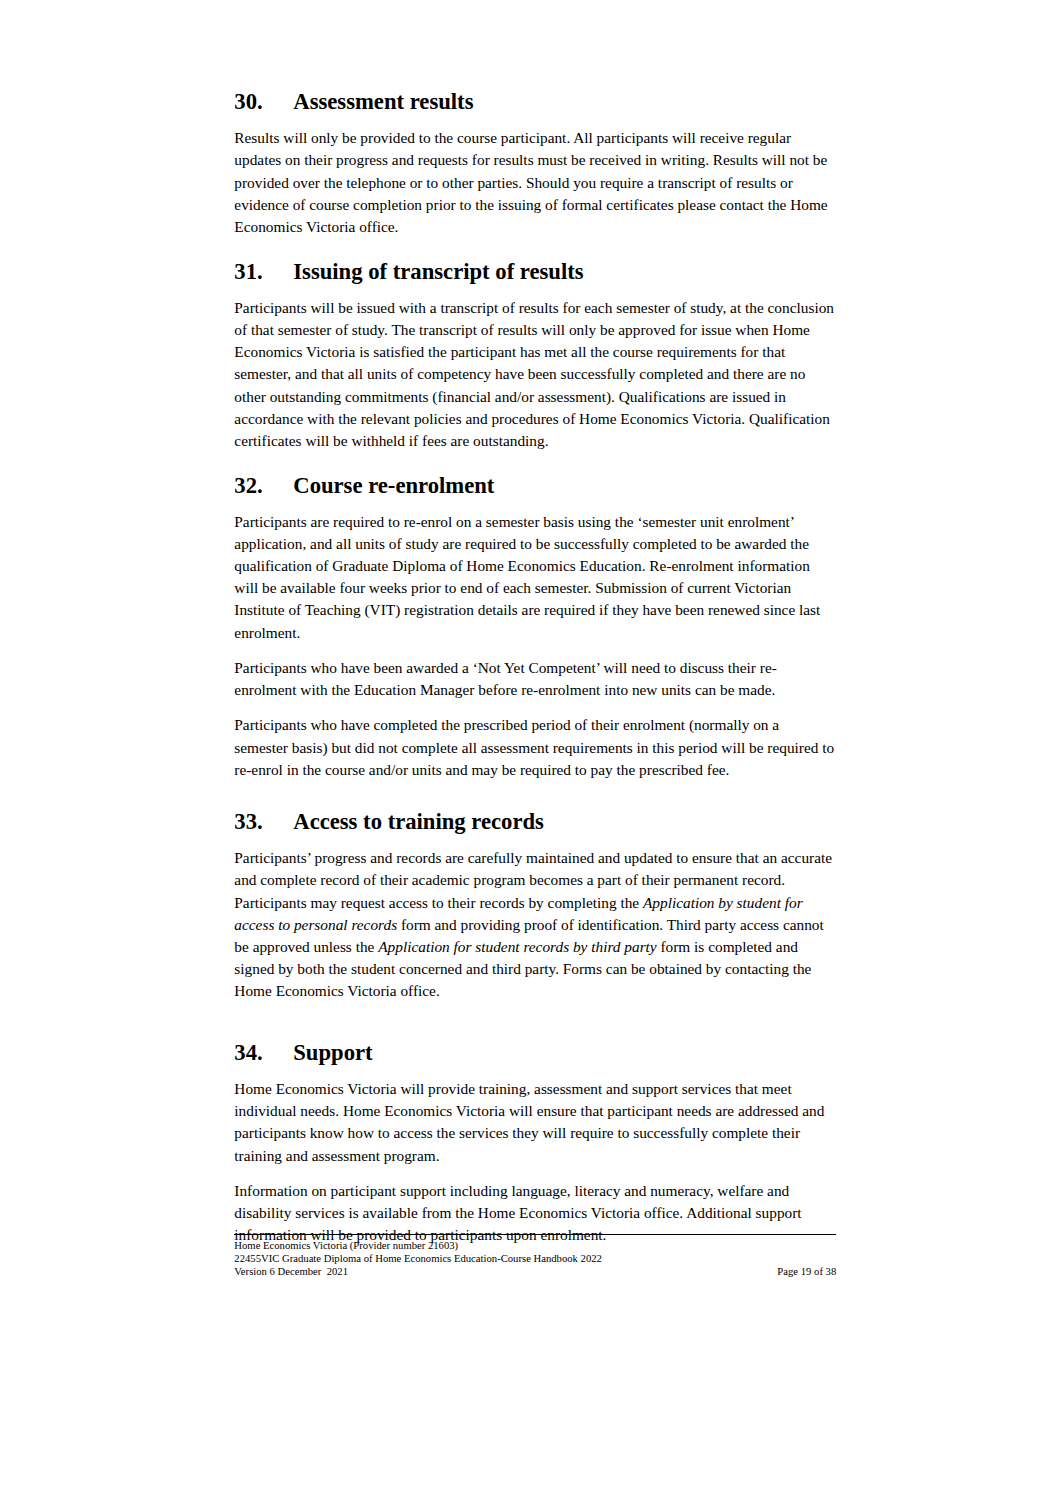30. Assessment results
Results will only be provided to the course participant. All participants will receive regular updates on their progress and requests for results must be received in writing. Results will not be provided over the telephone or to other parties. Should you require a transcript of results or evidence of course completion prior to the issuing of formal certificates please contact the Home Economics Victoria office.
31. Issuing of transcript of results
Participants will be issued with a transcript of results for each semester of study, at the conclusion of that semester of study. The transcript of results will only be approved for issue when Home Economics Victoria is satisfied the participant has met all the course requirements for that semester, and that all units of competency have been successfully completed and there are no other outstanding commitments (financial and/or assessment). Qualifications are issued in accordance with the relevant policies and procedures of Home Economics Victoria. Qualification certificates will be withheld if fees are outstanding.
32. Course re-enrolment
Participants are required to re-enrol on a semester basis using the ‘semester unit enrolment’ application, and all units of study are required to be successfully completed to be awarded the qualification of Graduate Diploma of Home Economics Education. Re-enrolment information will be available four weeks prior to end of each semester. Submission of current Victorian Institute of Teaching (VIT) registration details are required if they have been renewed since last enrolment.
Participants who have been awarded a ‘Not Yet Competent’ will need to discuss their re-enrolment with the Education Manager before re-enrolment into new units can be made.
Participants who have completed the prescribed period of their enrolment (normally on a semester basis) but did not complete all assessment requirements in this period will be required to re-enrol in the course and/or units and may be required to pay the prescribed fee.
33. Access to training records
Participants’ progress and records are carefully maintained and updated to ensure that an accurate and complete record of their academic program becomes a part of their permanent record. Participants may request access to their records by completing the Application by student for access to personal records form and providing proof of identification. Third party access cannot be approved unless the Application for student records by third party form is completed and signed by both the student concerned and third party. Forms can be obtained by contacting the Home Economics Victoria office.
34. Support
Home Economics Victoria will provide training, assessment and support services that meet individual needs. Home Economics Victoria will ensure that participant needs are addressed and participants know how to access the services they will require to successfully complete their training and assessment program.
Information on participant support including language, literacy and numeracy, welfare and disability services is available from the Home Economics Victoria office. Additional support information will be provided to participants upon enrolment.
Home Economics Victoria (Provider number 21603)
22455VIC Graduate Diploma of Home Economics Education-Course Handbook 2022
Version 6 December 2021
Page 19 of 38